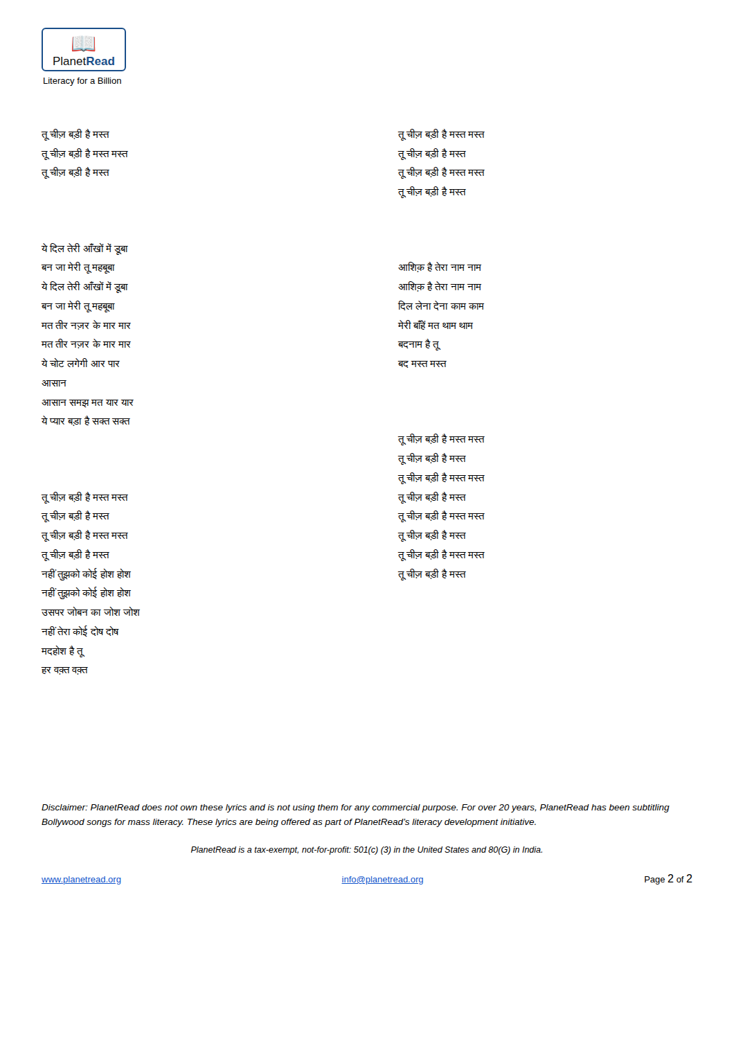📖
Planet Read
Literacy for a Billion
तू चीज़ बड़ी है मस्त तू चीज़ बड़ी है मस्त मस्त तू चीज़ बड़ी है मस्त
ये दिल तेरी आँखों में डूबा बन जा मेरी तू महबूबा ये दिल तेरी आँखों में डूबा बन जा मेरी तू महबूबा मत तीर नज़र के मार मार मत तीर नज़र के मार मार ये चोट लगेगी आर पार आसान आसान समझ मत यार यार ये प्यार बड़ा है सक्त सक्त
तू चीज़ बड़ी है मस्त मस्त तू चीज़ बड़ी है मस्त तू चीज़ बड़ी है मस्त मस्त तू चीज़ बड़ी है मस्त नहीं तुझको कोई होश होश नहीं तुझको कोई होश होश उसपर जोबन का जोश जोश नहीं तेरा कोई दोष दोष मदहोश है तू हर वक़्त वक़्त
तू चीज़ बड़ी है मस्त मस्त तू चीज़ बड़ी है मस्त तू चीज़ बड़ी है मस्त मस्त तू चीज़ बड़ी है मस्त
आशिक़ है तेरा नाम नाम आशिक़ है तेरा नाम नाम दिल लेना देना काम काम मेरी बाँहें मत थाम थाम बदनाम है तू बद मस्त मस्त
तू चीज़ बड़ी है मस्त मस्त तू चीज़ बड़ी है मस्त तू चीज़ बड़ी है मस्त मस्त तू चीज़ बड़ी है मस्त तू चीज़ बड़ी है मस्त मस्त तू चीज़ बड़ी है मस्त तू चीज़ बड़ी है मस्त मस्त तू चीज़ बड़ी है मस्त
Disclaimer: PlanetRead does not own these lyrics and is not using them for any commercial purpose. For over 20 years, PlanetRead has been subtitling Bollywood songs for mass literacy. These lyrics are being offered as part of PlanetRead’s literacy development initiative.
PlanetRead is a tax-exempt, not-for-profit: 501(c) (3) in the United States and 80(G) in India.
www.planetread.org info@planetread.org Page 2 of 2